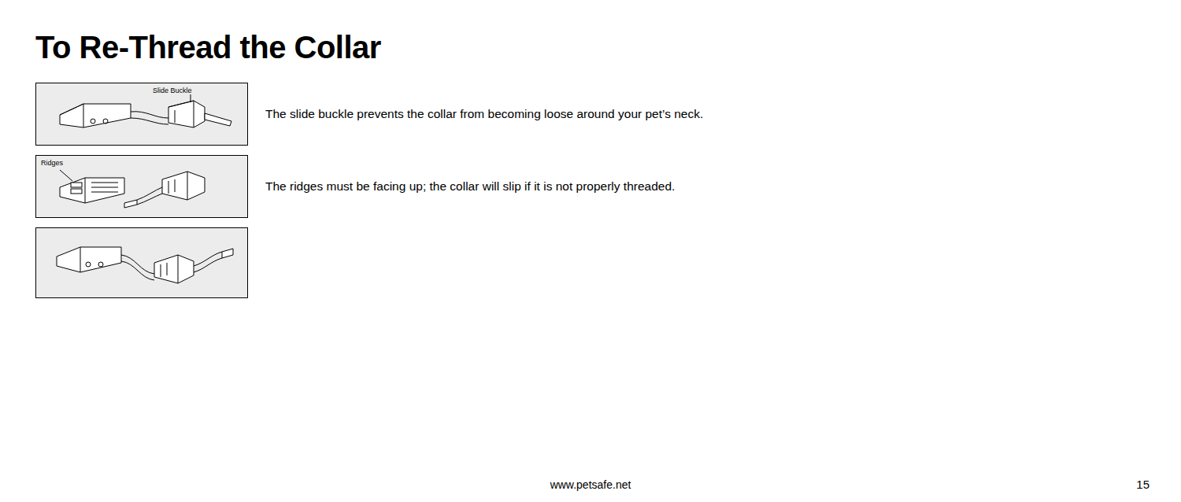To Re-Thread the Collar
Slide Buckle
The slide buckle prevents the collar from becoming loose around your pet’s neck.
Ridges
The ridges must be facing up; the collar will slip if it is not properly threaded.
www.petsafe.net
15